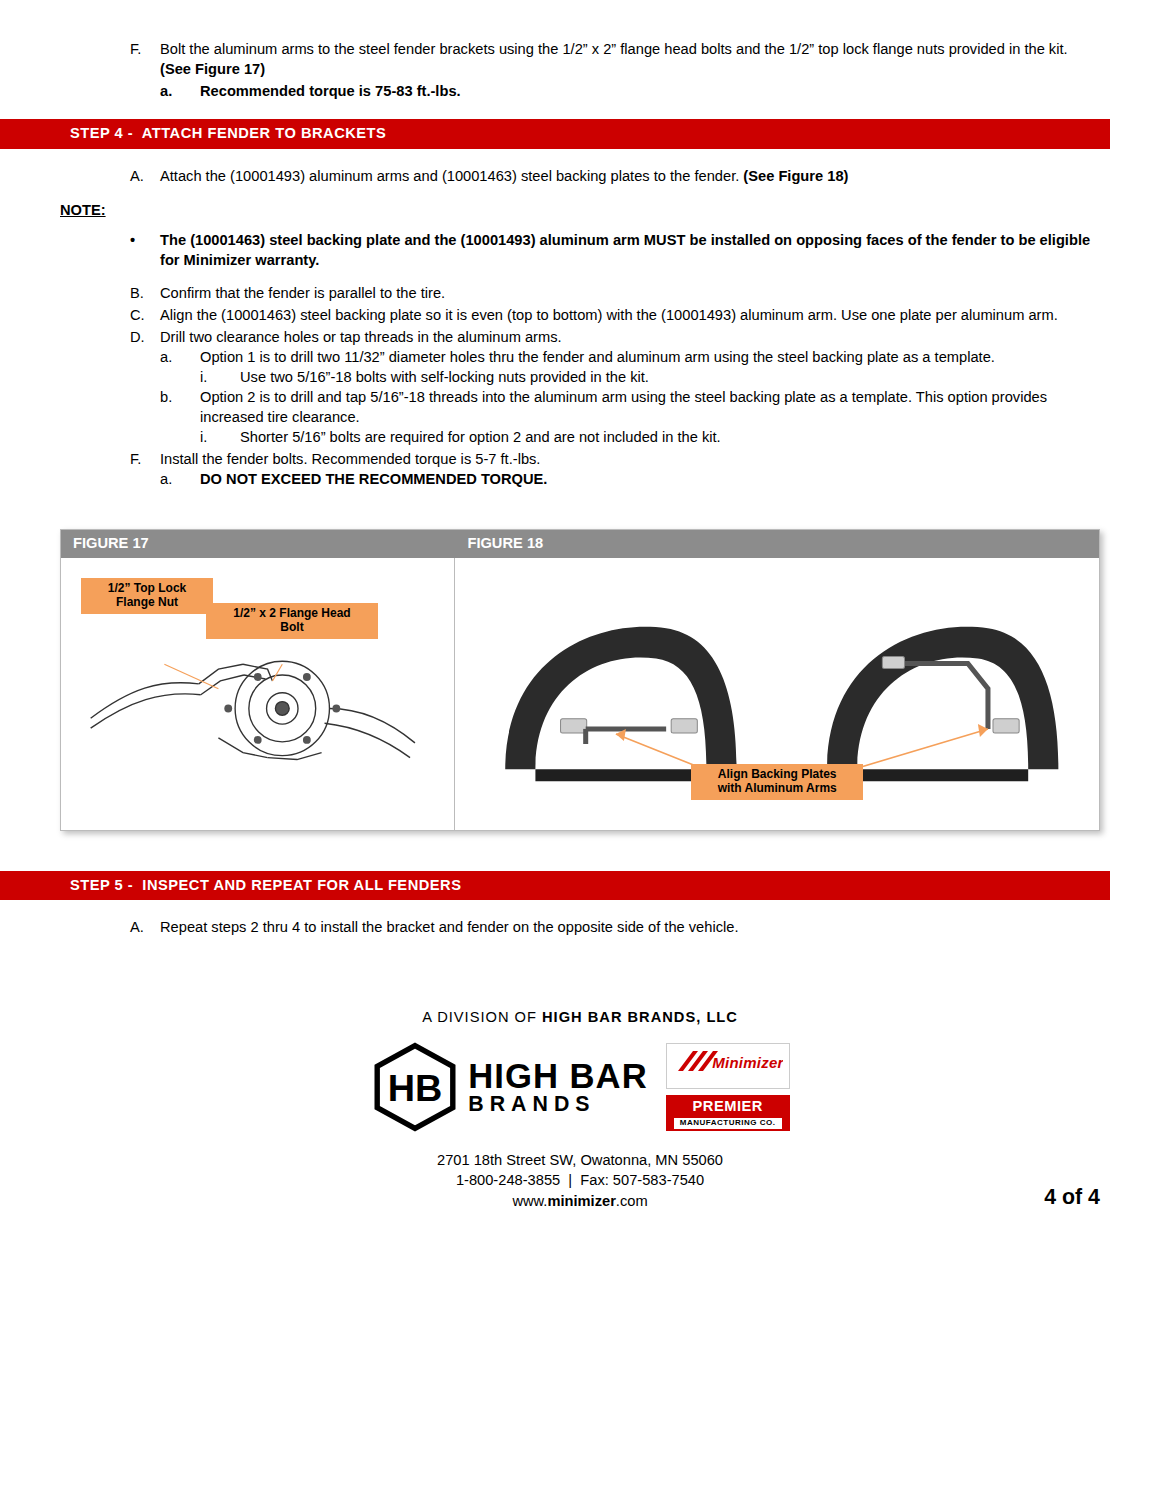F. Bolt the aluminum arms to the steel fender brackets using the 1/2” x 2” flange head bolts and the 1/2” top lock flange nuts provided in the kit. (See Figure 17)
a. Recommended torque is 75-83 ft.-lbs.
STEP 4 - ATTACH FENDER TO BRACKETS
A. Attach the (10001493) aluminum arms and (10001463) steel backing plates to the fender. (See Figure 18)
NOTE:
• The (10001463) steel backing plate and the (10001493) aluminum arm MUST be installed on opposing faces of the fender to be eligible for Minimizer warranty.
B. Confirm that the fender is parallel to the tire.
C. Align the (10001463) steel backing plate so it is even (top to bottom) with the (10001493) aluminum arm. Use one plate per aluminum arm.
D. Drill two clearance holes or tap threads in the aluminum arms.
a. Option 1 is to drill two 11/32” diameter holes thru the fender and aluminum arm using the steel backing plate as a template.
i. Use two 5/16”-18 bolts with self-locking nuts provided in the kit.
b. Option 2 is to drill and tap 5/16”-18 threads into the aluminum arm using the steel backing plate as a template. This option provides increased tire clearance.
i. Shorter 5/16” bolts are required for option 2 and are not included in the kit.
F. Install the fender bolts. Recommended torque is 5-7 ft.-lbs.
a. DO NOT EXCEED THE RECOMMENDED TORQUE.
FIGURE 17
FIGURE 18
1/2” Top Lock
Flange Nut
1/2” x 2 Flange Head
Bolt
Align Backing Plates
with Aluminum Arms
STEP 5 - INSPECT AND REPEAT FOR ALL FENDERS
A. Repeat steps 2 thru 4 to install the bracket and fender on the opposite side of the vehicle.
A DIVISION OF HIGH BAR BRANDS, LLC
HB
HIGH BAR
BRANDS
Minimizer
PREMIER MANUFACTURING CO.
2701 18th Street SW, Owatonna, MN 55060
1-800-248-3855 | Fax: 507-583-7540
www.minimizer.com
4 of 4